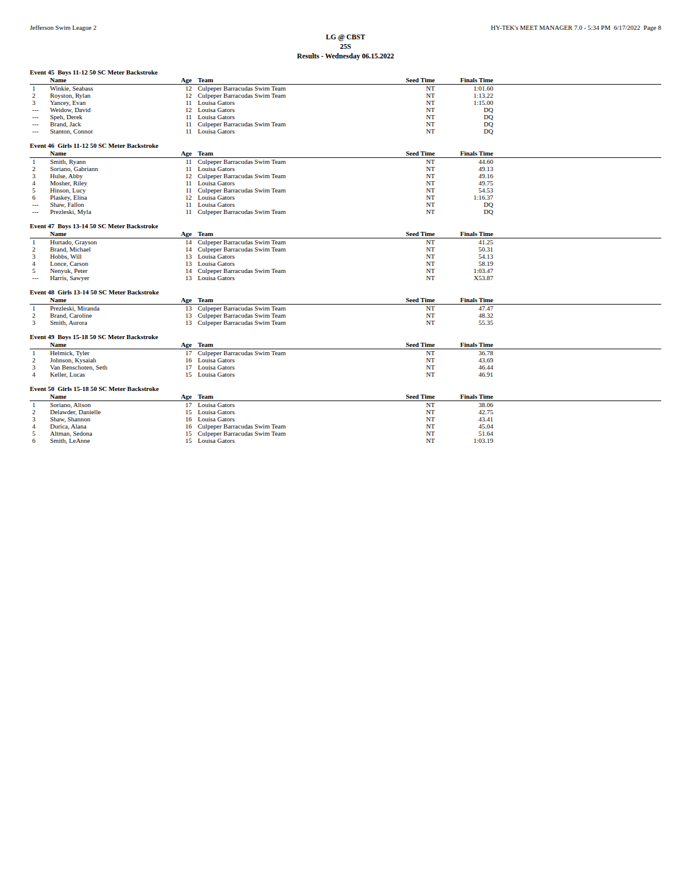Jefferson Swim League 2
HY-TEK's MEET MANAGER 7.0 - 5:34 PM 6/17/2022 Page 8
LG @ CBST
25S
Results - Wednesday 06.15.2022
Event 45 Boys 11-12 50 SC Meter Backstroke
| | Name | Age | Team | Seed Time | Finals Time | |
| --- | --- | --- | --- | --- | --- | --- |
| 1 | Winkie, Seabass | 12 | Culpeper Barracudas Swim Team | NT | 1:01.60 | |
| 2 | Royston, Rylan | 12 | Culpeper Barracudas Swim Team | NT | 1:13.22 | |
| 3 | Yancey, Evan | 11 | Louisa Gators | NT | 1:15.00 | |
| --- | Weidow, David | 12 | Louisa Gators | NT | DQ | |
| --- | Speh, Derek | 11 | Louisa Gators | NT | DQ | |
| --- | Brand, Jack | 11 | Culpeper Barracudas Swim Team | NT | DQ | |
| --- | Stanton, Connor | 11 | Louisa Gators | NT | DQ | |
Event 46 Girls 11-12 50 SC Meter Backstroke
| | Name | Age | Team | Seed Time | Finals Time | |
| --- | --- | --- | --- | --- | --- | --- |
| 1 | Smith, Ryann | 11 | Culpeper Barracudas Swim Team | NT | 44.60 | |
| 2 | Soriano, Gabriann | 11 | Louisa Gators | NT | 49.13 | |
| 3 | Hulse, Abby | 12 | Culpeper Barracudas Swim Team | NT | 49.16 | |
| 4 | Mosher, Riley | 11 | Louisa Gators | NT | 49.75 | |
| 5 | Hinson, Lucy | 11 | Culpeper Barracudas Swim Team | NT | 54.53 | |
| 6 | Plaskey, Elina | 12 | Louisa Gators | NT | 1:16.37 | |
| --- | Shaw, Fallon | 11 | Louisa Gators | NT | DQ | |
| --- | Prezleski, Myla | 11 | Culpeper Barracudas Swim Team | NT | DQ | |
Event 47 Boys 13-14 50 SC Meter Backstroke
| | Name | Age | Team | Seed Time | Finals Time | |
| --- | --- | --- | --- | --- | --- | --- |
| 1 | Hurtado, Grayson | 14 | Culpeper Barracudas Swim Team | NT | 41.25 | |
| 2 | Brand, Michael | 14 | Culpeper Barracudas Swim Team | NT | 50.31 | |
| 3 | Hobbs, Will | 13 | Louisa Gators | NT | 54.13 | |
| 4 | Lonce, Carson | 13 | Louisa Gators | NT | 58.19 | |
| 5 | Nenyuk, Peter | 14 | Culpeper Barracudas Swim Team | NT | 1:03.47 | |
| --- | Harris, Sawyer | 13 | Louisa Gators | NT | X53.87 | |
Event 48 Girls 13-14 50 SC Meter Backstroke
| | Name | Age | Team | Seed Time | Finals Time | |
| --- | --- | --- | --- | --- | --- | --- |
| 1 | Prezleski, Miranda | 13 | Culpeper Barracudas Swim Team | NT | 47.47 | |
| 2 | Brand, Caroline | 13 | Culpeper Barracudas Swim Team | NT | 48.32 | |
| 3 | Smith, Aurora | 13 | Culpeper Barracudas Swim Team | NT | 55.35 | |
Event 49 Boys 15-18 50 SC Meter Backstroke
| | Name | Age | Team | Seed Time | Finals Time | |
| --- | --- | --- | --- | --- | --- | --- |
| 1 | Helmick, Tyler | 17 | Culpeper Barracudas Swim Team | NT | 36.78 | |
| 2 | Johnson, Kysaiah | 16 | Louisa Gators | NT | 43.69 | |
| 3 | Van Benschoten, Seth | 17 | Louisa Gators | NT | 46.44 | |
| 4 | Keller, Lucas | 15 | Louisa Gators | NT | 46.91 | |
Event 50 Girls 15-18 50 SC Meter Backstroke
| | Name | Age | Team | Seed Time | Finals Time | |
| --- | --- | --- | --- | --- | --- | --- |
| 1 | Soriano, Alison | 17 | Louisa Gators | NT | 38.06 | |
| 2 | Delawder, Danielle | 15 | Louisa Gators | NT | 42.75 | |
| 3 | Shaw, Shannon | 16 | Louisa Gators | NT | 43.41 | |
| 4 | Durica, Alana | 16 | Culpeper Barracudas Swim Team | NT | 45.04 | |
| 5 | Altman, Sedona | 15 | Culpeper Barracudas Swim Team | NT | 51.64 | |
| 6 | Smith, LeAnne | 15 | Louisa Gators | NT | 1:03.19 | |